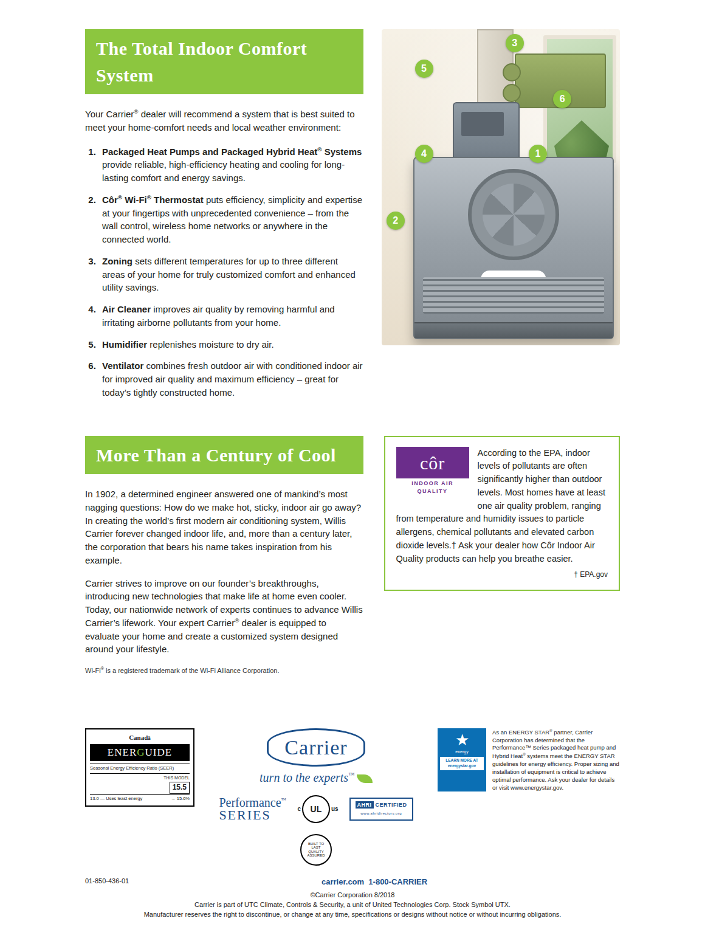The Total Indoor Comfort System
Your Carrier® dealer will recommend a system that is best suited to meet your home-comfort needs and local weather environment:
Packaged Heat Pumps and Packaged Hybrid Heat® Systems provide reliable, high-efficiency heating and cooling for long-lasting comfort and energy savings.
Côr® Wi-Fi® Thermostat puts efficiency, simplicity and expertise at your fingertips with unprecedented convenience – from the wall control, wireless home networks or anywhere in the connected world.
Zoning sets different temperatures for up to three different areas of your home for truly customized comfort and enhanced utility savings.
Air Cleaner improves air quality by removing harmful and irritating airborne pollutants from your home.
Humidifier replenishes moisture to dry air.
Ventilator combines fresh outdoor air with conditioned indoor air for improved air quality and maximum efficiency – great for today’s tightly constructed home.
côr
Carrier
1 2 3 4 5 6
More Than a Century of Cool
In 1902, a determined engineer answered one of mankind’s most nagging questions: How do we make hot, sticky, indoor air go away? In creating the world’s first modern air conditioning system, Willis Carrier forever changed indoor life, and, more than a century later, the corporation that bears his name takes inspiration from his example.
Carrier strives to improve on our founder’s breakthroughs, introducing new technologies that make life at home even cooler. Today, our nationwide network of experts continues to advance Willis Carrier’s lifework. Your expert Carrier® dealer is equipped to evaluate your home and create a customized system designed around your lifestyle.
Wi-Fi® is a registered trademark of the Wi-Fi Alliance Corporation.
côr
INDOOR AIR QUALITY
According to the EPA, indoor levels of pollutants are often significantly higher than outdoor levels. Most homes have at least one air quality problem, ranging from temperature and humidity issues to particle allergens, chemical pollutants and elevated carbon dioxide levels.† Ask your dealer how Côr Indoor Air Quality products can help you breathe easier.
† EPA.gov
Canadä
ENERGUIDE
Seasonal Energy Efficiency Ratio (SEER)
THIS MODEL
15.5
13.0 — Uses least energy → 15.6%
Carrier
turn to the experts™
Performance™
SERIES
c
UL
us
AHRICERTIFIED
www.ahridirectory.org
BUILT TO LAST
QUALITY
ASSURED
★ energy
LEARN MORE AT
energystar.gov
As an ENERGY STAR® partner, Carrier Corporation has determined that the Performance™ Series packaged heat pump and Hybrid Heat® systems meet the ENERGY STAR guidelines for energy efficiency. Proper sizing and installation of equipment is critical to achieve optimal performance. Ask your dealer for details or visit www.energystar.gov.
01-850-436-01
carrier.com 1-800-CARRIER
©Carrier Corporation 8/2018
Carrier is part of UTC Climate, Controls & Security, a unit of United Technologies Corp. Stock Symbol UTX.
Manufacturer reserves the right to discontinue, or change at any time, specifications or designs without notice or without incurring obligations.